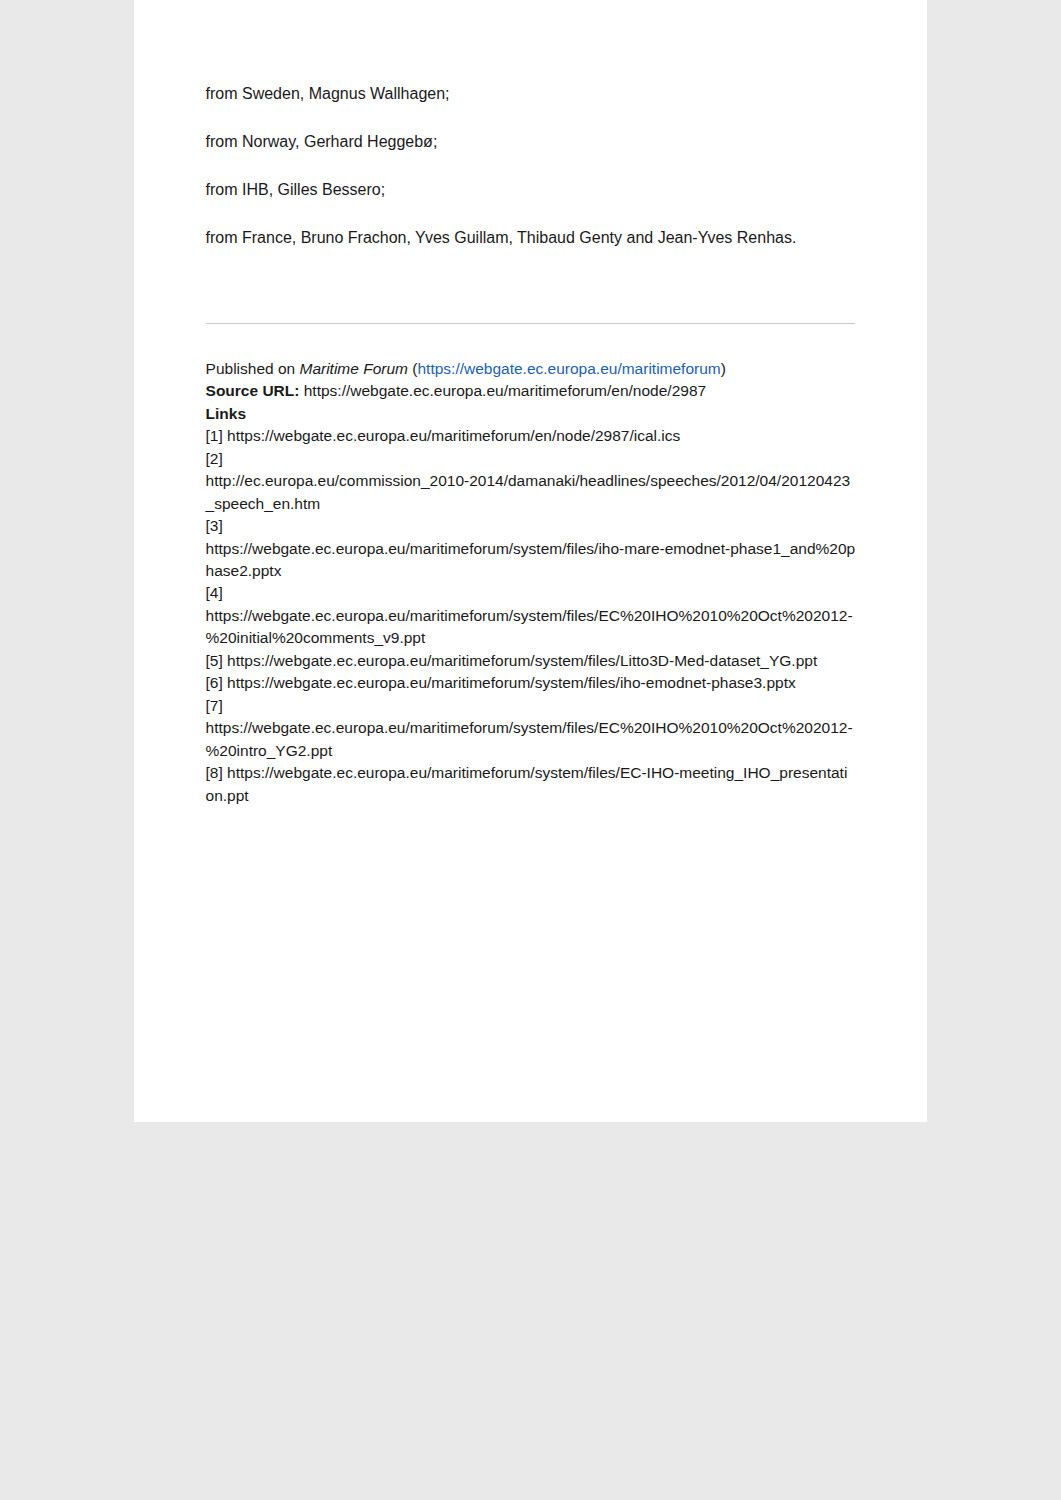from Sweden, Magnus Wallhagen;
from Norway, Gerhard Heggebø;
from IHB, Gilles Bessero;
from France, Bruno Frachon, Yves Guillam, Thibaud Genty and Jean-Yves Renhas.
Published on Maritime Forum (https://webgate.ec.europa.eu/maritimeforum)
Source URL: https://webgate.ec.europa.eu/maritimeforum/en/node/2987
Links
[1] https://webgate.ec.europa.eu/maritimeforum/en/node/2987/ical.ics
[2]
http://ec.europa.eu/commission_2010-2014/damanaki/headlines/speeches/2012/04/20120423_speech_en.htm
[3]
https://webgate.ec.europa.eu/maritimeforum/system/files/iho-mare-emodnet-phase1_and%20phase2.pptx
[4]
https://webgate.ec.europa.eu/maritimeforum/system/files/EC%20IHO%2010%20Oct%202012-%20initial%20comments_v9.ppt
[5] https://webgate.ec.europa.eu/maritimeforum/system/files/Litto3D-Med-dataset_YG.ppt
[6] https://webgate.ec.europa.eu/maritimeforum/system/files/iho-emodnet-phase3.pptx
[7]
https://webgate.ec.europa.eu/maritimeforum/system/files/EC%20IHO%2010%20Oct%202012-%20intro_YG2.ppt
[8] https://webgate.ec.europa.eu/maritimeforum/system/files/EC-IHO-meeting_IHO_presentation.ppt